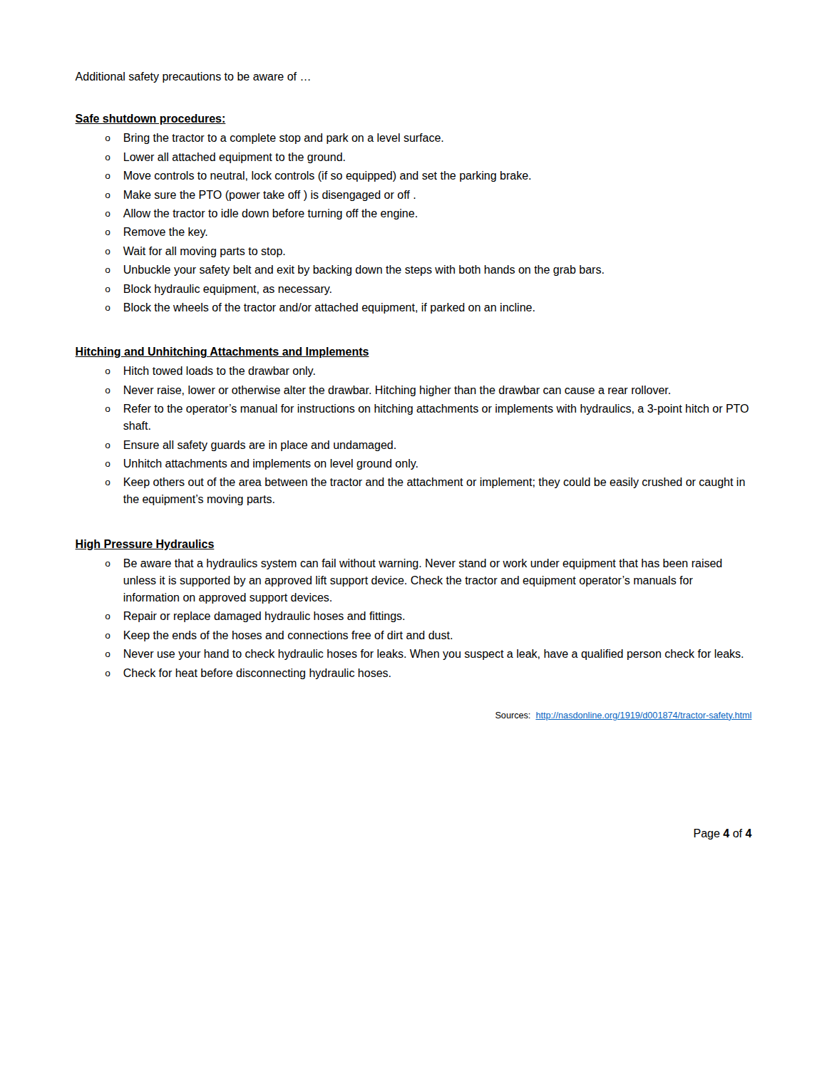Additional safety precautions to be aware of …
Safe shutdown procedures:
Bring the tractor to a complete stop and park on a level surface.
Lower all attached equipment to the ground.
Move controls to neutral, lock controls (if so equipped) and set the parking brake.
Make sure the PTO (power take off ) is disengaged or off .
Allow the tractor to idle down before turning off the engine.
Remove the key.
Wait for all moving parts to stop.
Unbuckle your safety belt and exit by backing down the steps with both hands on the grab bars.
Block hydraulic equipment, as necessary.
Block the wheels of the tractor and/or attached equipment, if parked on an incline.
Hitching and Unhitching Attachments and Implements
Hitch towed loads to the drawbar only.
Never raise, lower or otherwise alter the drawbar. Hitching higher than the drawbar can cause a rear rollover.
Refer to the operator’s manual for instructions on hitching attachments or implements with hydraulics, a 3-point hitch or PTO shaft.
Ensure all safety guards are in place and undamaged.
Unhitch attachments and implements on level ground only.
Keep others out of the area between the tractor and the attachment or implement; they could be easily crushed or caught in the equipment’s moving parts.
High Pressure Hydraulics
Be aware that a hydraulics system can fail without warning. Never stand or work under equipment that has been raised unless it is supported by an approved lift support device. Check the tractor and equipment operator’s manuals for information on approved support devices.
Repair or replace damaged hydraulic hoses and fittings.
Keep the ends of the hoses and connections free of dirt and dust.
Never use your hand to check hydraulic hoses for leaks. When you suspect a leak, have a qualified person check for leaks.
Check for heat before disconnecting hydraulic hoses.
Sources: http://nasdonline.org/1919/d001874/tractor-safety.html
Page 4 of 4